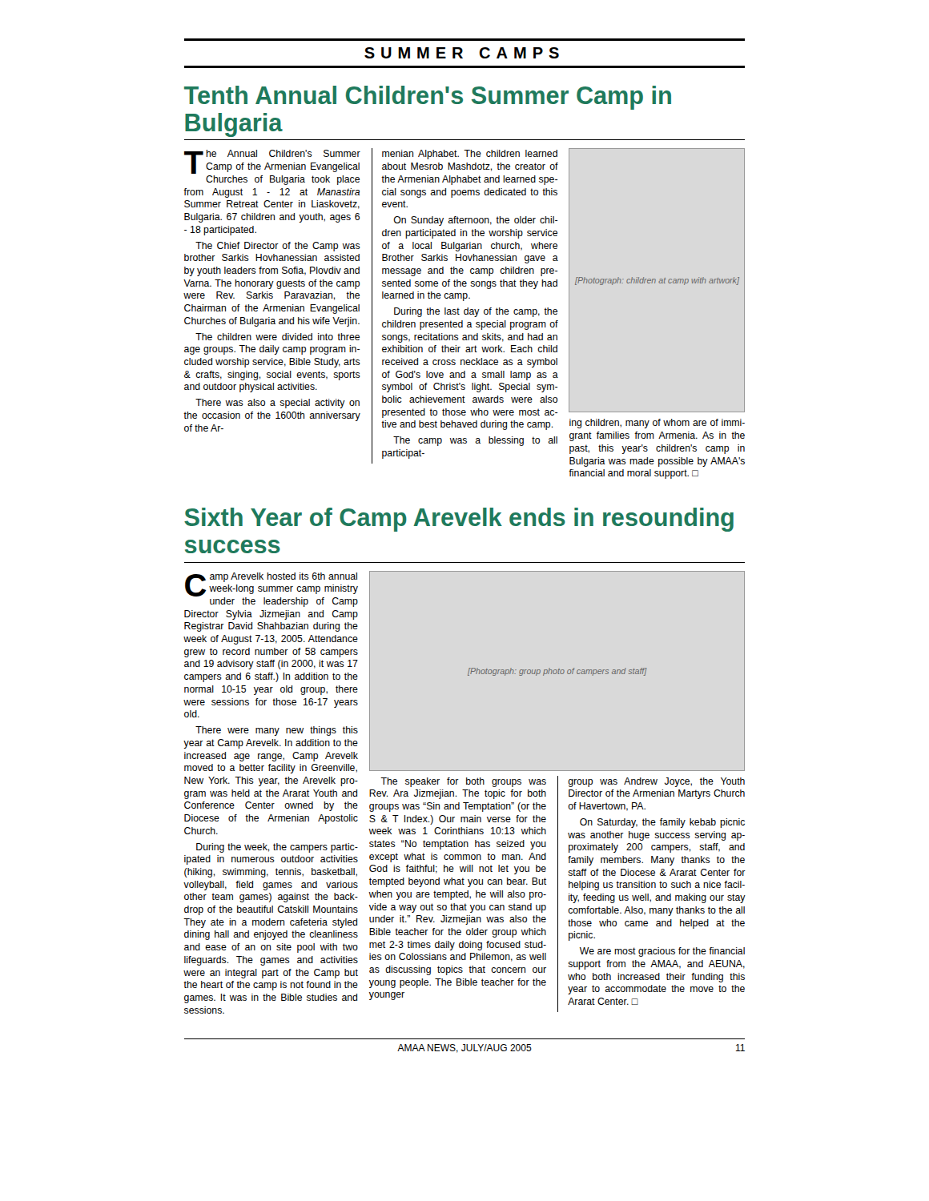SUMMER CAMPS
Tenth Annual Children's Summer Camp in Bulgaria
The Annual Children's Summer Camp of the Armenian Evangelical Churches of Bulgaria took place from August 1 - 12 at Manastira Summer Retreat Center in Liaskovetz, Bulgaria. 67 children and youth, ages 6 - 18 participated.
The Chief Director of the Camp was brother Sarkis Hovhanessian assisted by youth leaders from Sofia, Plovdiv and Varna. The honorary guests of the camp were Rev. Sarkis Paravazian, the Chairman of the Armenian Evangelical Churches of Bulgaria and his wife Verjin.
The children were divided into three age groups. The daily camp program included worship service, Bible Study, arts & crafts, singing, social events, sports and outdoor physical activities.
There was also a special activity on the occasion of the 1600th anniversary of the Ar-
menian Alphabet. The children learned about Mesrob Mashdotz, the creator of the Armenian Alphabet and learned special songs and poems dedicated to this event.
On Sunday afternoon, the older children participated in the worship service of a local Bulgarian church, where Brother Sarkis Hovhanessian gave a message and the camp children presented some of the songs that they had learned in the camp.
During the last day of the camp, the children presented a special program of songs, recitations and skits, and had an exhibition of their art work. Each child received a cross necklace as a symbol of God's love and a small lamp as a symbol of Christ's light. Special symbolic achievement awards were also presented to those who were most active and best behaved during the camp.
The camp was a blessing to all participat-
[Photograph: children at camp with artwork]
ing children, many of whom are of immigrant families from Armenia. As in the past, this year's children's camp in Bulgaria was made possible by AMAA's financial and moral support.
Sixth Year of Camp Arevelk ends in resounding success
Camp Arevelk hosted its 6th annual week-long summer camp ministry under the leadership of Camp Director Sylvia Jizmejian and Camp Registrar David Shahbazian during the week of August 7-13, 2005. Attendance grew to record number of 58 campers and 19 advisory staff (in 2000, it was 17 campers and 6 staff.) In addition to the normal 10-15 year old group, there were sessions for those 16-17 years old.
There were many new things this year at Camp Arevelk. In addition to the increased age range, Camp Arevelk moved to a better facility in Greenville, New York. This year, the Arevelk program was held at the Ararat Youth and Conference Center owned by the Diocese of the Armenian Apostolic Church.
During the week, the campers participated in numerous outdoor activities (hiking, swimming, tennis, basketball, volleyball, field games and various other team games) against the backdrop of the beautiful Catskill Mountains They ate in a modern cafeteria styled dining hall and enjoyed the cleanliness and ease of an on site pool with two lifeguards. The games and activities were an integral part of the Camp but the heart of the camp is not found in the games. It was in the Bible studies and sessions.
[Photograph: group photo of campers and staff]
The speaker for both groups was Rev. Ara Jizmejian. The topic for both groups was “Sin and Temptation” (or the S & T Index.) Our main verse for the week was 1 Corinthians 10:13 which states “No temptation has seized you except what is common to man. And God is faithful; he will not let you be tempted beyond what you can bear. But when you are tempted, he will also provide a way out so that you can stand up under it.” Rev. Jizmejian was also the Bible teacher for the older group which met 2-3 times daily doing focused studies on Colossians and Philemon, as well as discussing topics that concern our young people. The Bible teacher for the younger
group was Andrew Joyce, the Youth Director of the Armenian Martyrs Church of Havertown, PA.
On Saturday, the family kebab picnic was another huge success serving approximately 200 campers, staff, and family members. Many thanks to the staff of the Diocese & Ararat Center for helping us transition to such a nice facility, feeding us well, and making our stay comfortable. Also, many thanks to the all those who came and helped at the picnic.
We are most gracious for the financial support from the AMAA, and AEUNA, who both increased their funding this year to accommodate the move to the Ararat Center.
AMAA NEWS, JULY/AUG 2005
11